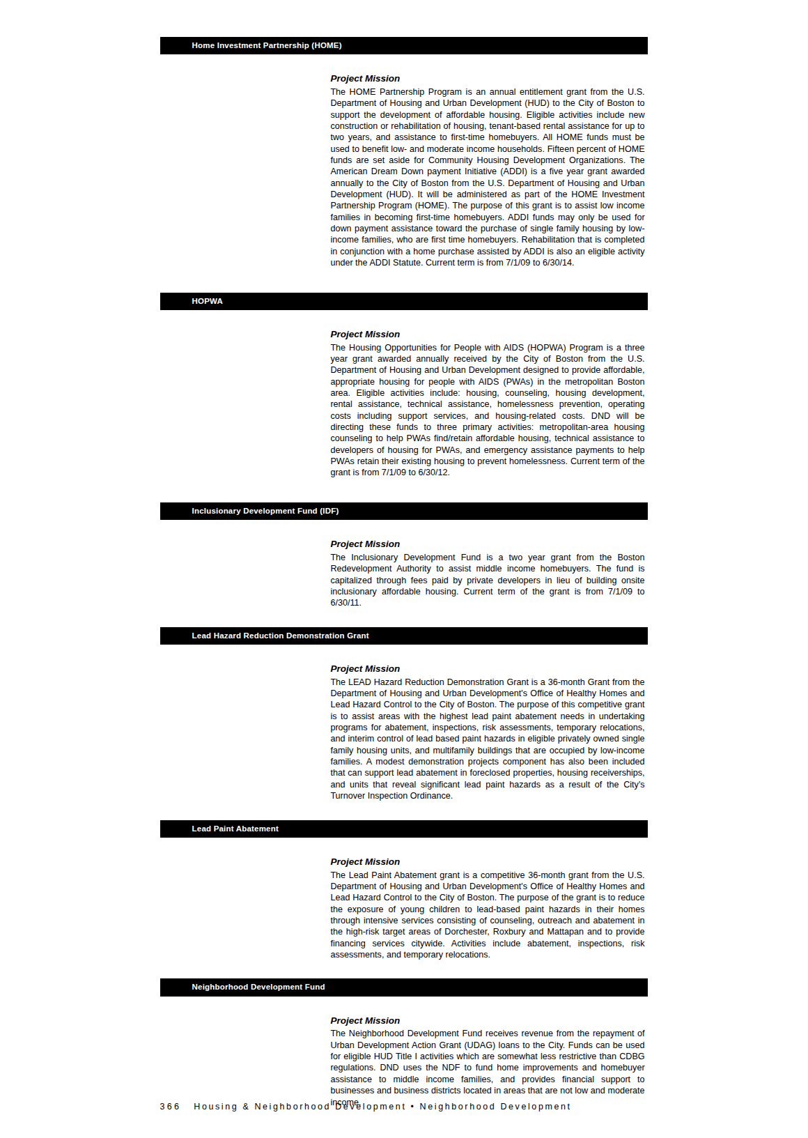Home Investment Partnership (HOME)
Project Mission
The HOME Partnership Program is an annual entitlement grant from the U.S. Department of Housing and Urban Development (HUD) to the City of Boston to support the development of affordable housing. Eligible activities include new construction or rehabilitation of housing, tenant-based rental assistance for up to two years, and assistance to first-time homebuyers. All HOME funds must be used to benefit low- and moderate income households. Fifteen percent of HOME funds are set aside for Community Housing Development Organizations. The American Dream Down payment Initiative (ADDI) is a five year grant awarded annually to the City of Boston from the U.S. Department of Housing and Urban Development (HUD). It will be administered as part of the HOME Investment Partnership Program (HOME). The purpose of this grant is to assist low income families in becoming first-time homebuyers. ADDI funds may only be used for down payment assistance toward the purchase of single family housing by low-income families, who are first time homebuyers. Rehabilitation that is completed in conjunction with a home purchase assisted by ADDI is also an eligible activity under the ADDI Statute. Current term is from 7/1/09 to 6/30/14.
HOPWA
Project Mission
The Housing Opportunities for People with AIDS (HOPWA) Program is a three year grant awarded annually received by the City of Boston from the U.S. Department of Housing and Urban Development designed to provide affordable, appropriate housing for people with AIDS (PWAs) in the metropolitan Boston area. Eligible activities include: housing, counseling, housing development, rental assistance, technical assistance, homelessness prevention, operating costs including support services, and housing-related costs. DND will be directing these funds to three primary activities: metropolitan-area housing counseling to help PWAs find/retain affordable housing, technical assistance to developers of housing for PWAs, and emergency assistance payments to help PWAs retain their existing housing to prevent homelessness. Current term of the grant is from 7/1/09 to 6/30/12.
Inclusionary Development Fund (IDF)
Project Mission
The Inclusionary Development Fund is a two year grant from the Boston Redevelopment Authority to assist middle income homebuyers. The fund is capitalized through fees paid by private developers in lieu of building onsite inclusionary affordable housing. Current term of the grant is from 7/1/09 to 6/30/11.
Lead Hazard Reduction Demonstration Grant
Project Mission
The LEAD Hazard Reduction Demonstration Grant is a 36-month Grant from the Department of Housing and Urban Development's Office of Healthy Homes and Lead Hazard Control to the City of Boston. The purpose of this competitive grant is to assist areas with the highest lead paint abatement needs in undertaking programs for abatement, inspections, risk assessments, temporary relocations, and interim control of lead based paint hazards in eligible privately owned single family housing units, and multifamily buildings that are occupied by low-income families. A modest demonstration projects component has also been included that can support lead abatement in foreclosed properties, housing receiverships, and units that reveal significant lead paint hazards as a result of the City's Turnover Inspection Ordinance.
Lead Paint Abatement
Project Mission
The Lead Paint Abatement grant is a competitive 36-month grant from the U.S. Department of Housing and Urban Development's Office of Healthy Homes and Lead Hazard Control to the City of Boston. The purpose of the grant is to reduce the exposure of young children to lead-based paint hazards in their homes through intensive services consisting of counseling, outreach and abatement in the high-risk target areas of Dorchester, Roxbury and Mattapan and to provide financing services citywide. Activities include abatement, inspections, risk assessments, and temporary relocations.
Neighborhood Development Fund
Project Mission
The Neighborhood Development Fund receives revenue from the repayment of Urban Development Action Grant (UDAG) loans to the City. Funds can be used for eligible HUD Title I activities which are somewhat less restrictive than CDBG regulations. DND uses the NDF to fund home improvements and homebuyer assistance to middle income families, and provides financial support to businesses and business districts located in areas that are not low and moderate income.
366 Housing & Neighborhood Development • Neighborhood Development